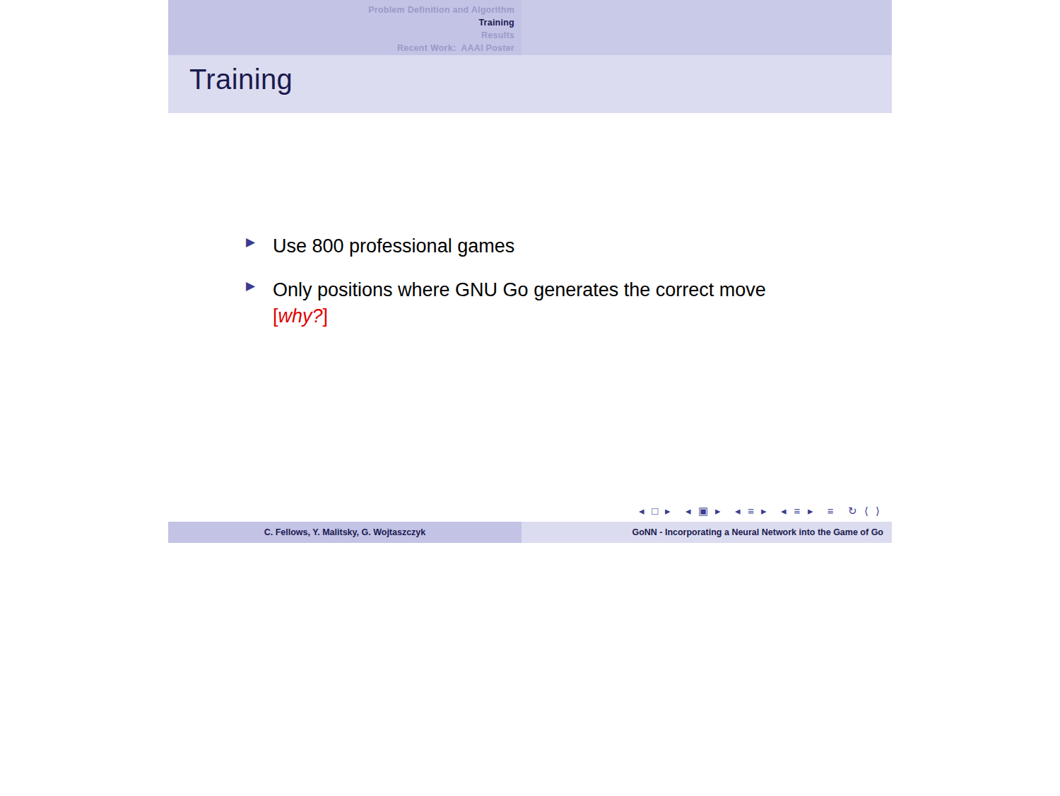Problem Definition and Algorithm
Training
Results
Recent Work: AAAI Poster
Training
Use 800 professional games
Only positions where GNU Go generates the correct move
[why?]
◂ □ ▸ ◂ ▣ ▸ ◂ ≡ ▸ ◂ ≡ ▸ ≡ ↻ ⟨ ⟩
C. Fellows, Y. Malitsky, G. Wojtaszczyk
GoNN - Incorporating a Neural Network into the Game of Go